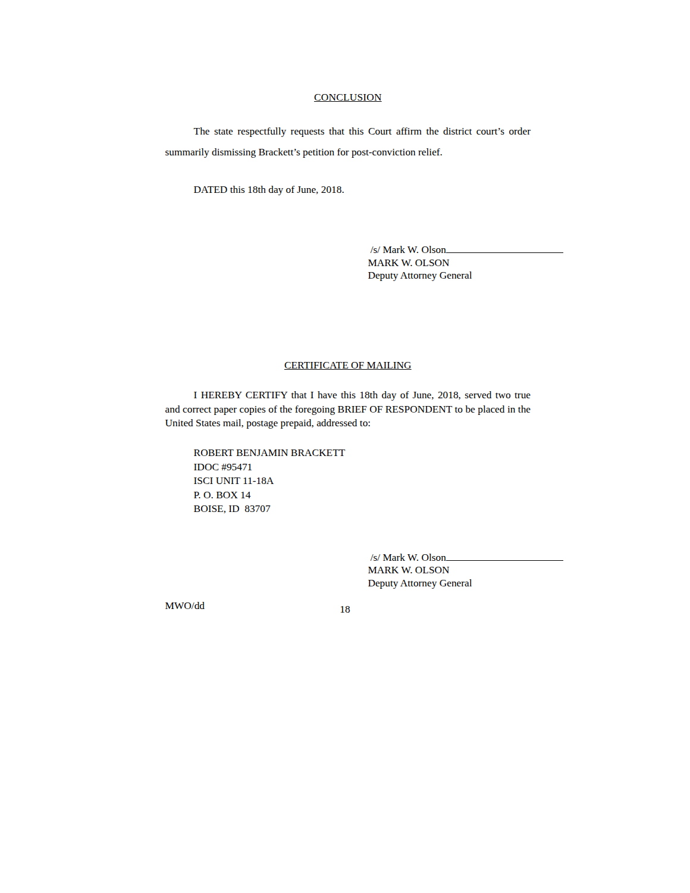CONCLUSION
The state respectfully requests that this Court affirm the district court’s order summarily dismissing Brackett’s petition for post-conviction relief.
DATED this 18th day of June, 2018.
/s/ Mark W. Olson
MARK W. OLSON
Deputy Attorney General
CERTIFICATE OF MAILING
I HEREBY CERTIFY that I have this 18th day of June, 2018, served two true and correct paper copies of the foregoing BRIEF OF RESPONDENT to be placed in the United States mail, postage prepaid, addressed to:
ROBERT BENJAMIN BRACKETT
IDOC #95471
ISCI UNIT 11-18A
P. O. BOX 14
BOISE, ID 83707
/s/ Mark W. Olson
MARK W. OLSON
Deputy Attorney General
MWO/dd
18